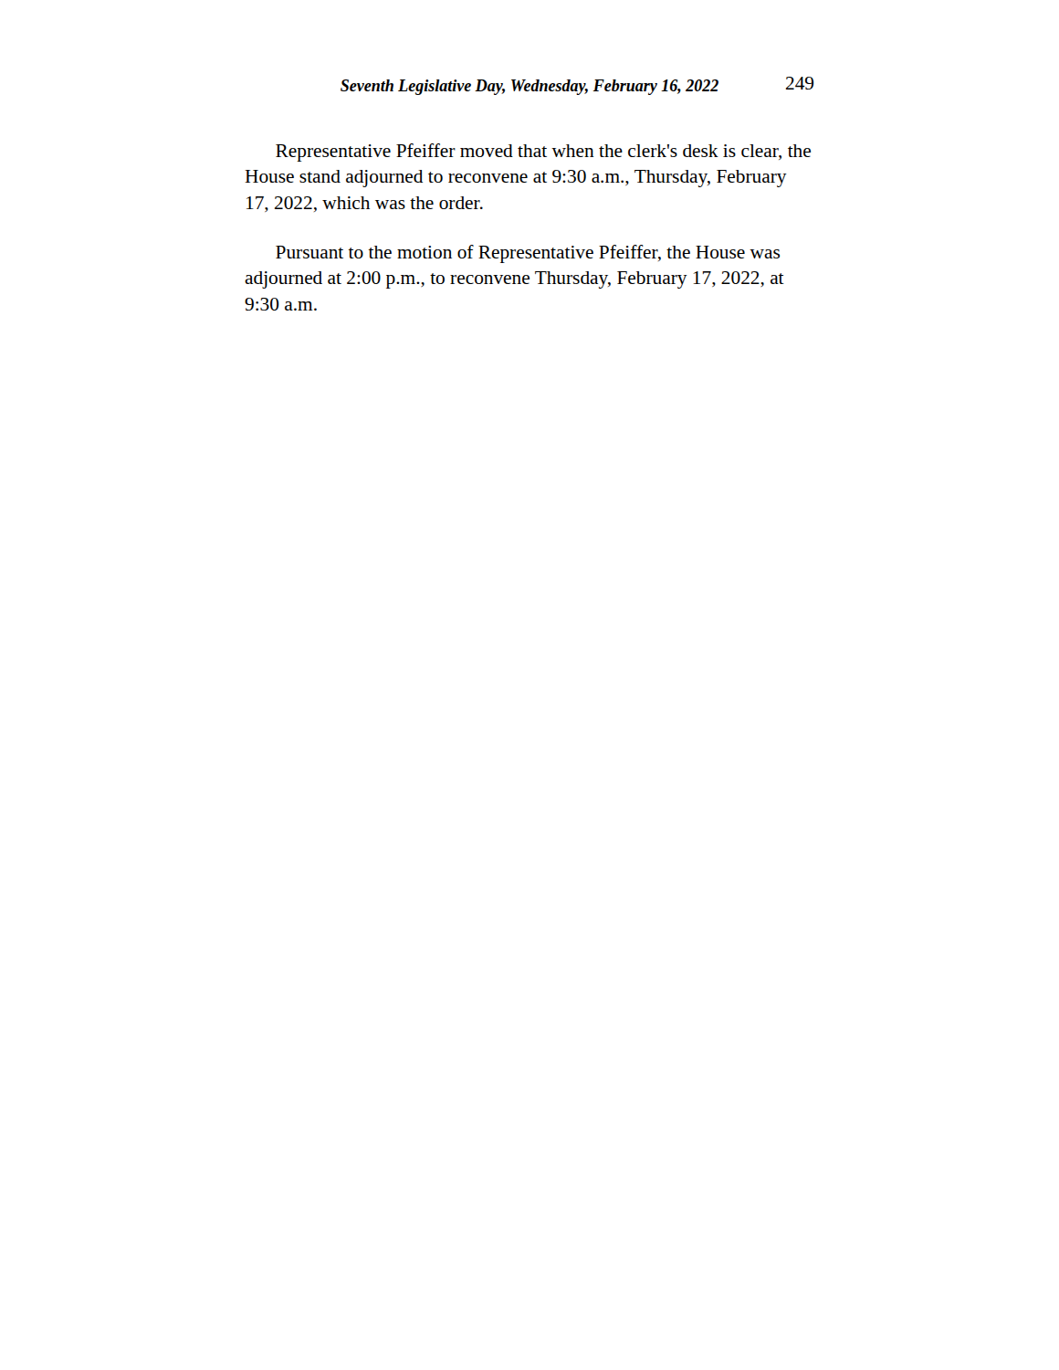Seventh Legislative Day, Wednesday, February 16, 2022 249
Representative Pfeiffer moved that when the clerk's desk is clear, the House stand adjourned to reconvene at 9:30 a.m., Thursday, February 17, 2022, which was the order.
Pursuant to the motion of Representative Pfeiffer, the House was adjourned at 2:00 p.m., to reconvene Thursday, February 17, 2022, at 9:30 a.m.